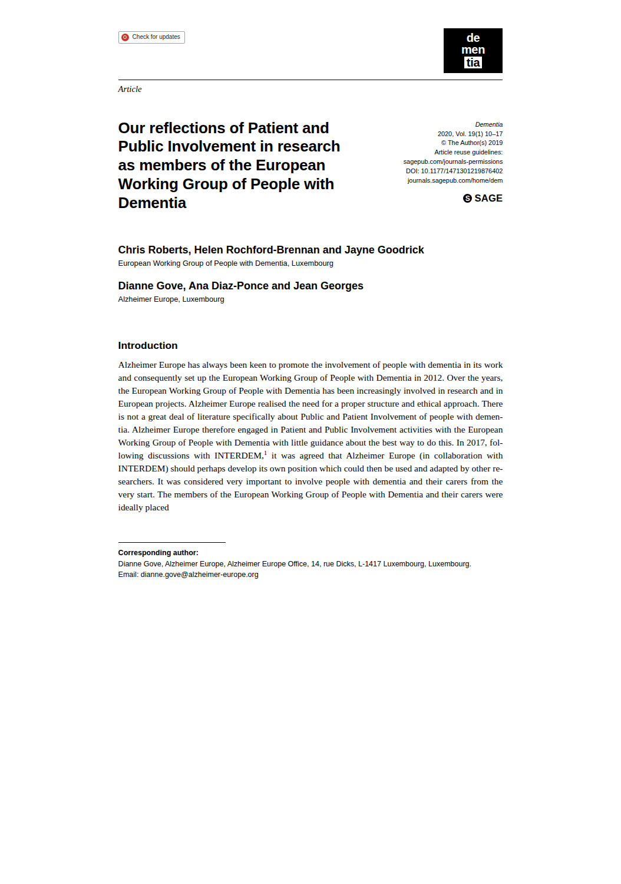Check for updates
de
men
tia
Article
Our reflections of Patient and Public Involvement in research as members of the European Working Group of People with Dementia
Dementia
2020, Vol. 19(1) 10–17
© The Author(s) 2019
Article reuse guidelines:
sagepub.com/journals-permissions
DOI: 10.1177/1471301219876402
journals.sagepub.com/home/dem
SSAGE
Chris Roberts, Helen Rochford-Brennan and Jayne Goodrick
European Working Group of People with Dementia, Luxembourg
Dianne Gove, Ana Diaz-Ponce and Jean Georges
Alzheimer Europe, Luxembourg
Introduction
Alzheimer Europe has always been keen to promote the involvement of people with dementia in its work and consequently set up the European Working Group of People with Dementia in 2012. Over the years, the European Working Group of People with Dementia has been increasingly involved in research and in European projects. Alzheimer Europe realised the need for a proper structure and ethical approach. There is not a great deal of literature specifically about Public and Patient Involvement of people with dementia. Alzheimer Europe therefore engaged in Patient and Public Involvement activities with the European Working Group of People with Dementia with little guidance about the best way to do this. In 2017, following discussions with INTERDEM,1 it was agreed that Alzheimer Europe (in collaboration with INTERDEM) should perhaps develop its own position which could then be used and adapted by other researchers. It was considered very important to involve people with dementia and their carers from the very start. The members of the European Working Group of People with Dementia and their carers were ideally placed
Corresponding author:
Dianne Gove, Alzheimer Europe, Alzheimer Europe Office, 14, rue Dicks, L-1417 Luxembourg, Luxembourg.
Email: dianne.gove@alzheimer-europe.org